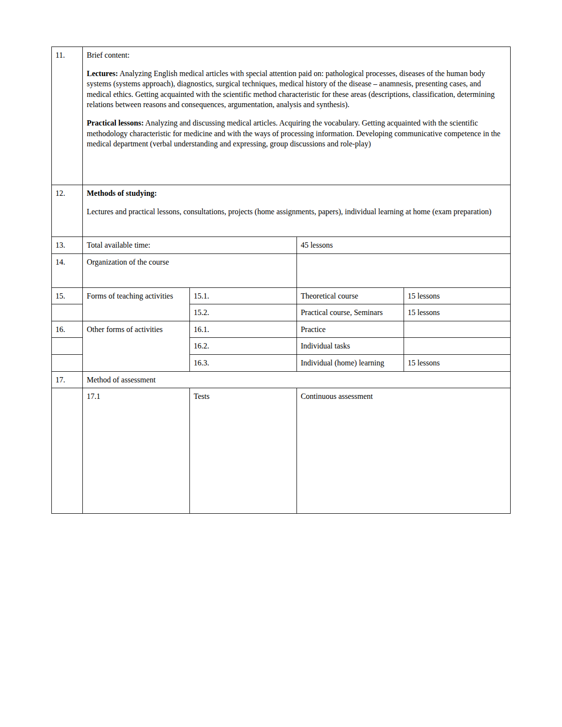| 11. | Brief content: Lectures: Analyzing English medical articles with special attention paid on: pathological processes, diseases of the human body systems (systems approach), diagnostics, surgical techniques, medical history of the disease – anamnesis, presenting cases, and medical ethics. Getting acquainted with the scientific method characteristic for these areas (descriptions, classification, determining relations between reasons and consequences, argumentation, analysis and synthesis). Practical lessons: Analyzing and discussing medical articles. Acquiring the vocabulary. Getting acquainted with the scientific methodology characteristic for medicine and with the ways of processing information. Developing communicative competence in the medical department (verbal understanding and expressing, group discussions and role-play) |
| 12. | Methods of studying: Lectures and practical lessons, consultations, projects (home assignments, papers), individual learning at home (exam preparation) |
| 13. | Total available time: | 45 lessons |
| 14. | Organization of the course | |
| 15. | Forms of teaching activities | 15.1. | Theoretical course | 15 lessons |
| | 15.2. | Practical course, Seminars | 15 lessons |
| 16. | Other forms of activities | 16.1. | Practice | |
| | 16.2. | Individual tasks | |
| | 16.3. | Individual (home) learning | 15 lessons |
| 17. | Method of assessment |
| | 17.1 | Tests | Continuous assessment |